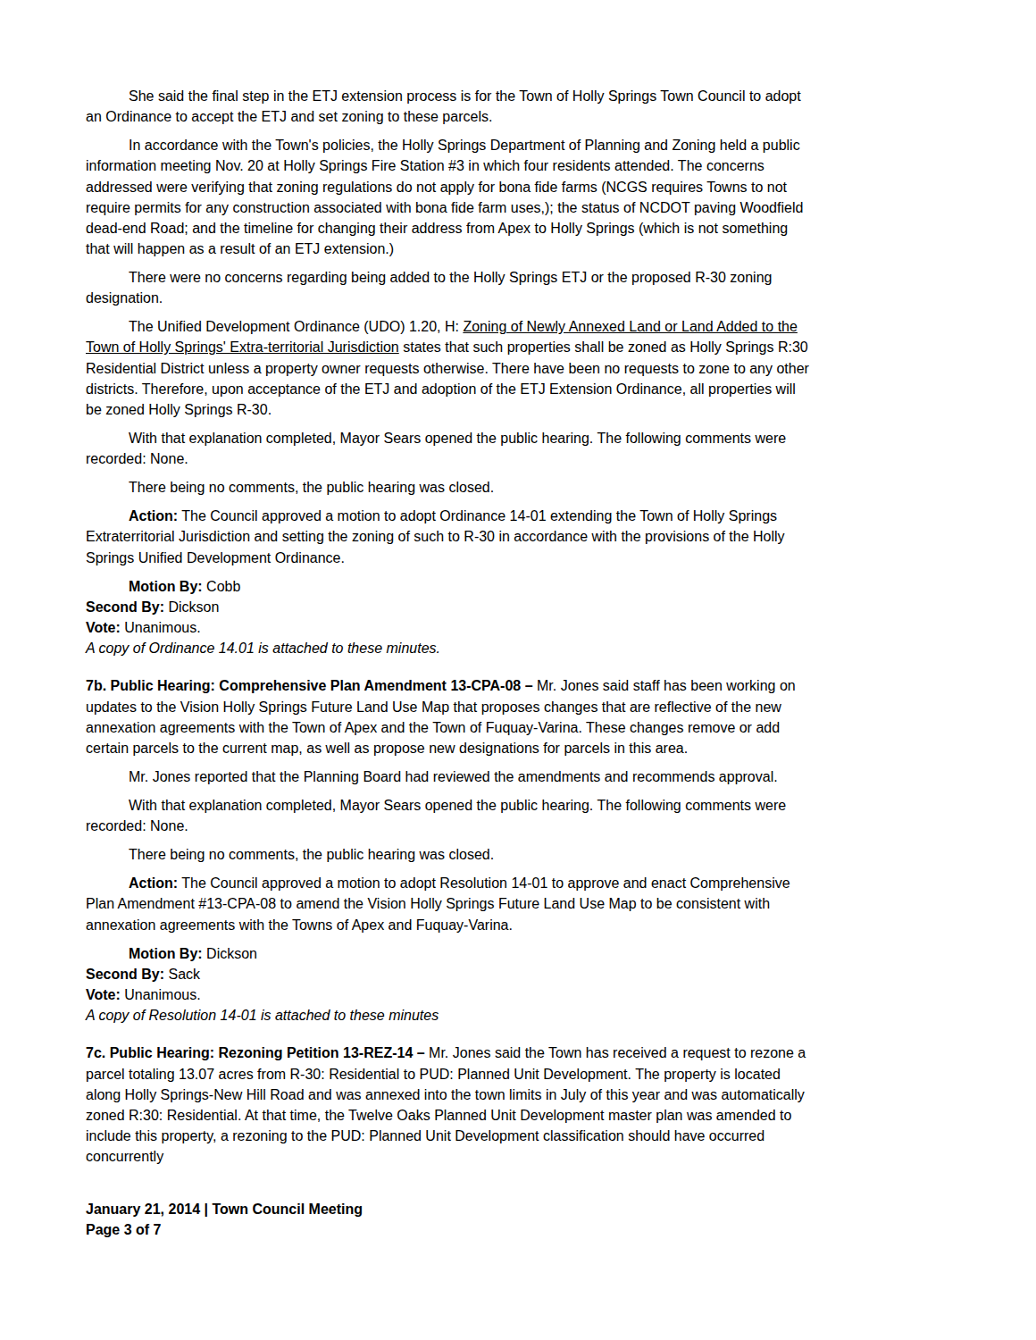She said the final step in the ETJ extension process is for the Town of Holly Springs Town Council to adopt an Ordinance to accept the ETJ and set zoning to these parcels.
In accordance with the Town's policies, the Holly Springs Department of Planning and Zoning held a public information meeting Nov. 20 at Holly Springs Fire Station #3 in which four residents attended. The concerns addressed were verifying that zoning regulations do not apply for bona fide farms (NCGS requires Towns to not require permits for any construction associated with bona fide farm uses,); the status of NCDOT paving Woodfield dead-end Road; and the timeline for changing their address from Apex to Holly Springs (which is not something that will happen as a result of an ETJ extension.)
There were no concerns regarding being added to the Holly Springs ETJ or the proposed R-30 zoning designation.
The Unified Development Ordinance (UDO) 1.20, H: Zoning of Newly Annexed Land or Land Added to the Town of Holly Springs' Extra-territorial Jurisdiction states that such properties shall be zoned as Holly Springs R:30 Residential District unless a property owner requests otherwise. There have been no requests to zone to any other districts. Therefore, upon acceptance of the ETJ and adoption of the ETJ Extension Ordinance, all properties will be zoned Holly Springs R-30.
With that explanation completed, Mayor Sears opened the public hearing. The following comments were recorded: None.
There being no comments, the public hearing was closed.
Action: The Council approved a motion to adopt Ordinance 14-01 extending the Town of Holly Springs Extraterritorial Jurisdiction and setting the zoning of such to R-30 in accordance with the provisions of the Holly Springs Unified Development Ordinance.
Motion By: Cobb
Second By: Dickson
Vote: Unanimous.
A copy of Ordinance 14.01 is attached to these minutes.
7b. Public Hearing: Comprehensive Plan Amendment 13-CPA-08 – Mr. Jones said staff has been working on updates to the Vision Holly Springs Future Land Use Map that proposes changes that are reflective of the new annexation agreements with the Town of Apex and the Town of Fuquay-Varina. These changes remove or add certain parcels to the current map, as well as propose new designations for parcels in this area.
Mr. Jones reported that the Planning Board had reviewed the amendments and recommends approval.
With that explanation completed, Mayor Sears opened the public hearing. The following comments were recorded: None.
There being no comments, the public hearing was closed.
Action: The Council approved a motion to adopt Resolution 14-01 to approve and enact Comprehensive Plan Amendment #13-CPA-08 to amend the Vision Holly Springs Future Land Use Map to be consistent with annexation agreements with the Towns of Apex and Fuquay-Varina.
Motion By: Dickson
Second By: Sack
Vote: Unanimous.
A copy of Resolution 14-01 is attached to these minutes
7c. Public Hearing: Rezoning Petition 13-REZ-14 – Mr. Jones said the Town has received a request to rezone a parcel totaling 13.07 acres from R-30: Residential to PUD: Planned Unit Development. The property is located along Holly Springs-New Hill Road and was annexed into the town limits in July of this year and was automatically zoned R:30: Residential. At that time, the Twelve Oaks Planned Unit Development master plan was amended to include this property, a rezoning to the PUD: Planned Unit Development classification should have occurred concurrently
January 21, 2014 | Town Council Meeting
Page 3 of 7